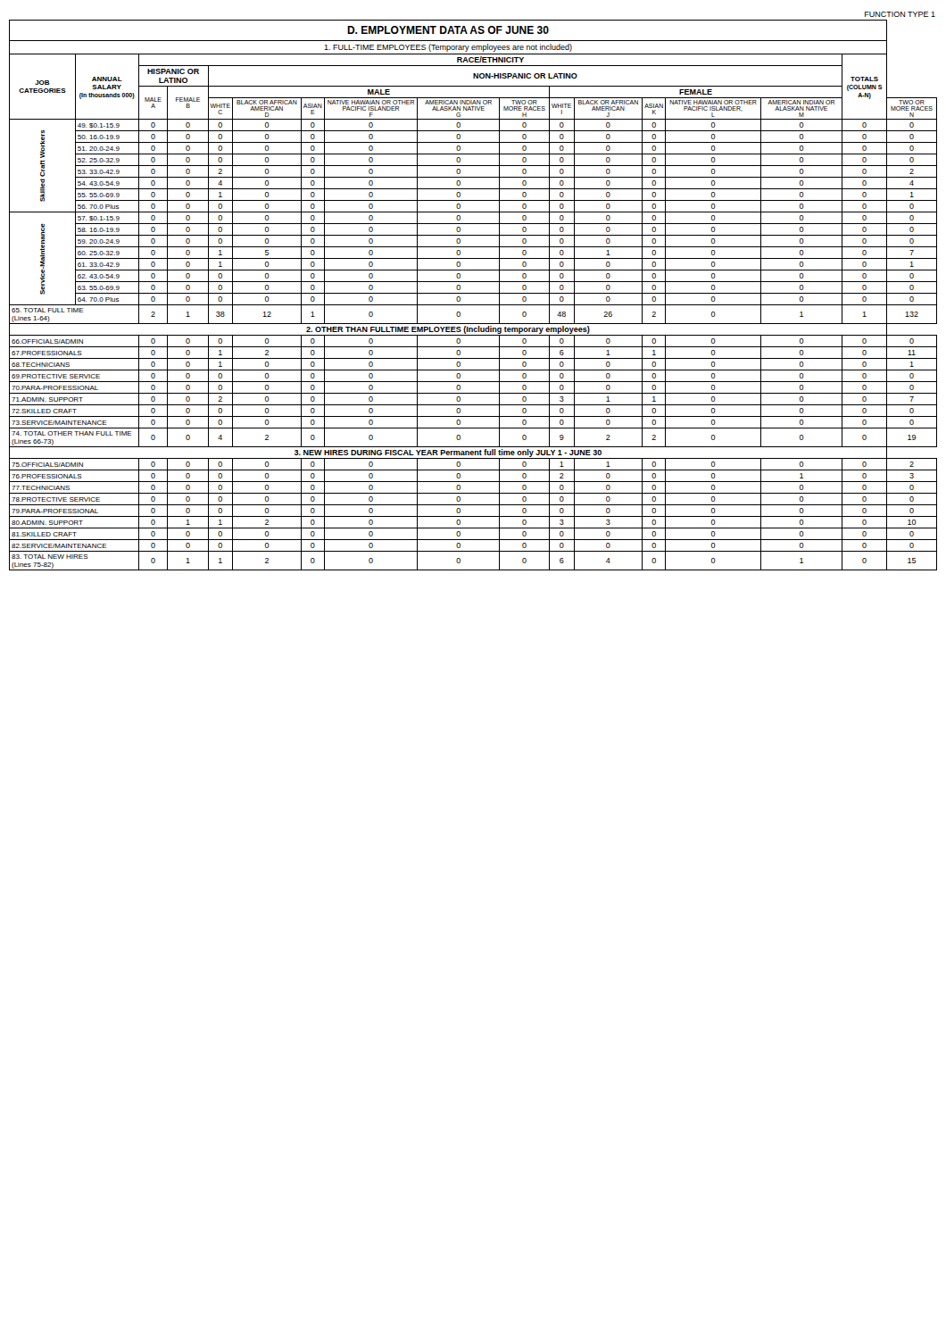| | FUNCTION TYPE 1 |
| D. EMPLOYMENT DATA AS OF JUNE 30 |
| 1. FULL-TIME EMPLOYEES (Temporary employees are not included) |
| JOB CATEGORIES | ANNUAL SALARY (In thousands 000) | RACE/ETHNICITY | TOTALS (COLUMN S A-N) |
| HISPANIC OR LATINO | NON-HISPANIC OR LATINO |
| MALE A | FEMALE B | MALE | FEMALE |
| WHITE C | BLACK OR AFRICAN AMERICAN D | ASIAN E | NATIVE HAWAIAN OR OTHER PACIFIC ISLANDER F | AMERICAN INDIAN OR ALASKAN NATIVE G | TWO OR MORE RACES H | WHITE I | BLACK OR AFRICAN AMERICAN J | ASIAN K | NATIVE HAWAIAN OR OTHER PACIFIC ISLANDER, L | AMERICAN INDIAN OR ALASKAN NATIVE M | TWO OR MORE RACES N |
| Skilled Craft Workers | 49. $0.1-15.9 | 0 | 0 | 0 | 0 | 0 | 0 | 0 | 0 | 0 | 0 | 0 | 0 | 0 | 0 | 0 |
| 50. 16.0-19.9 | 0 | 0 | 0 | 0 | 0 | 0 | 0 | 0 | 0 | 0 | 0 | 0 | 0 | 0 | 0 |
| 51. 20.0-24.9 | 0 | 0 | 0 | 0 | 0 | 0 | 0 | 0 | 0 | 0 | 0 | 0 | 0 | 0 | 0 |
| 52. 25.0-32.9 | 0 | 0 | 0 | 0 | 0 | 0 | 0 | 0 | 0 | 0 | 0 | 0 | 0 | 0 | 0 |
| 53. 33.0-42.9 | 0 | 0 | 2 | 0 | 0 | 0 | 0 | 0 | 0 | 0 | 0 | 0 | 0 | 0 | 2 |
| 54. 43.0-54.9 | 0 | 0 | 4 | 0 | 0 | 0 | 0 | 0 | 0 | 0 | 0 | 0 | 0 | 0 | 4 |
| 55. 55.0-69.9 | 0 | 0 | 1 | 0 | 0 | 0 | 0 | 0 | 0 | 0 | 0 | 0 | 0 | 0 | 1 |
| 56. 70.0 Plus | 0 | 0 | 0 | 0 | 0 | 0 | 0 | 0 | 0 | 0 | 0 | 0 | 0 | 0 | 0 |
| Service-Maintenance | 57. $0.1-15.9 | 0 | 0 | 0 | 0 | 0 | 0 | 0 | 0 | 0 | 0 | 0 | 0 | 0 | 0 | 0 |
| 58. 16.0-19.9 | 0 | 0 | 0 | 0 | 0 | 0 | 0 | 0 | 0 | 0 | 0 | 0 | 0 | 0 | 0 |
| 59. 20.0-24.9 | 0 | 0 | 0 | 0 | 0 | 0 | 0 | 0 | 0 | 0 | 0 | 0 | 0 | 0 | 0 |
| 60. 25.0-32.9 | 0 | 0 | 1 | 5 | 0 | 0 | 0 | 0 | 0 | 1 | 0 | 0 | 0 | 0 | 7 |
| 61. 33.0-42.9 | 0 | 0 | 1 | 0 | 0 | 0 | 0 | 0 | 0 | 0 | 0 | 0 | 0 | 0 | 1 |
| 62. 43.0-54.9 | 0 | 0 | 0 | 0 | 0 | 0 | 0 | 0 | 0 | 0 | 0 | 0 | 0 | 0 | 0 |
| 63. 55.0-69.9 | 0 | 0 | 0 | 0 | 0 | 0 | 0 | 0 | 0 | 0 | 0 | 0 | 0 | 0 | 0 |
| 64. 70.0 Plus | 0 | 0 | 0 | 0 | 0 | 0 | 0 | 0 | 0 | 0 | 0 | 0 | 0 | 0 | 0 |
| 65. TOTAL FULL TIME (Lines 1-64) | 2 | 1 | 38 | 12 | 1 | 0 | 0 | 0 | 48 | 26 | 2 | 0 | 1 | 1 | 132 |
| 2. OTHER THAN FULLTIME EMPLOYEES (Including temporary employees) |
| 66.OFFICIALS/ADMIN | 0 | 0 | 0 | 0 | 0 | 0 | 0 | 0 | 0 | 0 | 0 | 0 | 0 | 0 | 0 |
| 67.PROFESSIONALS | 0 | 0 | 1 | 2 | 0 | 0 | 0 | 0 | 6 | 1 | 1 | 0 | 0 | 0 | 11 |
| 68.TECHNICIANS | 0 | 0 | 1 | 0 | 0 | 0 | 0 | 0 | 0 | 0 | 0 | 0 | 0 | 0 | 1 |
| 69.PROTECTIVE SERVICE | 0 | 0 | 0 | 0 | 0 | 0 | 0 | 0 | 0 | 0 | 0 | 0 | 0 | 0 | 0 |
| 70.PARA-PROFESSIONAL | 0 | 0 | 0 | 0 | 0 | 0 | 0 | 0 | 0 | 0 | 0 | 0 | 0 | 0 | 0 |
| 71.ADMIN. SUPPORT | 0 | 0 | 2 | 0 | 0 | 0 | 0 | 0 | 3 | 1 | 1 | 0 | 0 | 0 | 7 |
| 72.SKILLED CRAFT | 0 | 0 | 0 | 0 | 0 | 0 | 0 | 0 | 0 | 0 | 0 | 0 | 0 | 0 | 0 |
| 73.SERVICE/MAINTENANCE | 0 | 0 | 0 | 0 | 0 | 0 | 0 | 0 | 0 | 0 | 0 | 0 | 0 | 0 | 0 |
| 74. TOTAL OTHER THAN FULL TIME (Lines 66-73) | 0 | 0 | 4 | 2 | 0 | 0 | 0 | 0 | 9 | 2 | 2 | 0 | 0 | 0 | 19 |
| 3. NEW HIRES DURING FISCAL YEAR Permanent full time only JULY 1 - JUNE 30 |
| 75.OFFICIALS/ADMIN | 0 | 0 | 0 | 0 | 0 | 0 | 0 | 0 | 1 | 1 | 0 | 0 | 0 | 0 | 2 |
| 76.PROFESSIONALS | 0 | 0 | 0 | 0 | 0 | 0 | 0 | 0 | 2 | 0 | 0 | 0 | 1 | 0 | 3 |
| 77.TECHNICIANS | 0 | 0 | 0 | 0 | 0 | 0 | 0 | 0 | 0 | 0 | 0 | 0 | 0 | 0 | 0 |
| 78.PROTECTIVE SERVICE | 0 | 0 | 0 | 0 | 0 | 0 | 0 | 0 | 0 | 0 | 0 | 0 | 0 | 0 | 0 |
| 79.PARA-PROFESSIONAL | 0 | 0 | 0 | 0 | 0 | 0 | 0 | 0 | 0 | 0 | 0 | 0 | 0 | 0 | 0 |
| 80.ADMIN. SUPPORT | 0 | 1 | 1 | 2 | 0 | 0 | 0 | 0 | 3 | 3 | 0 | 0 | 0 | 0 | 10 |
| 81.SKILLED CRAFT | 0 | 0 | 0 | 0 | 0 | 0 | 0 | 0 | 0 | 0 | 0 | 0 | 0 | 0 | 0 |
| 82.SERVICE/MAINTENANCE | 0 | 0 | 0 | 0 | 0 | 0 | 0 | 0 | 0 | 0 | 0 | 0 | 0 | 0 | 0 |
| 83. TOTAL NEW HIRES (Lines 75-82) | 0 | 1 | 1 | 2 | 0 | 0 | 0 | 0 | 6 | 4 | 0 | 0 | 1 | 0 | 15 |